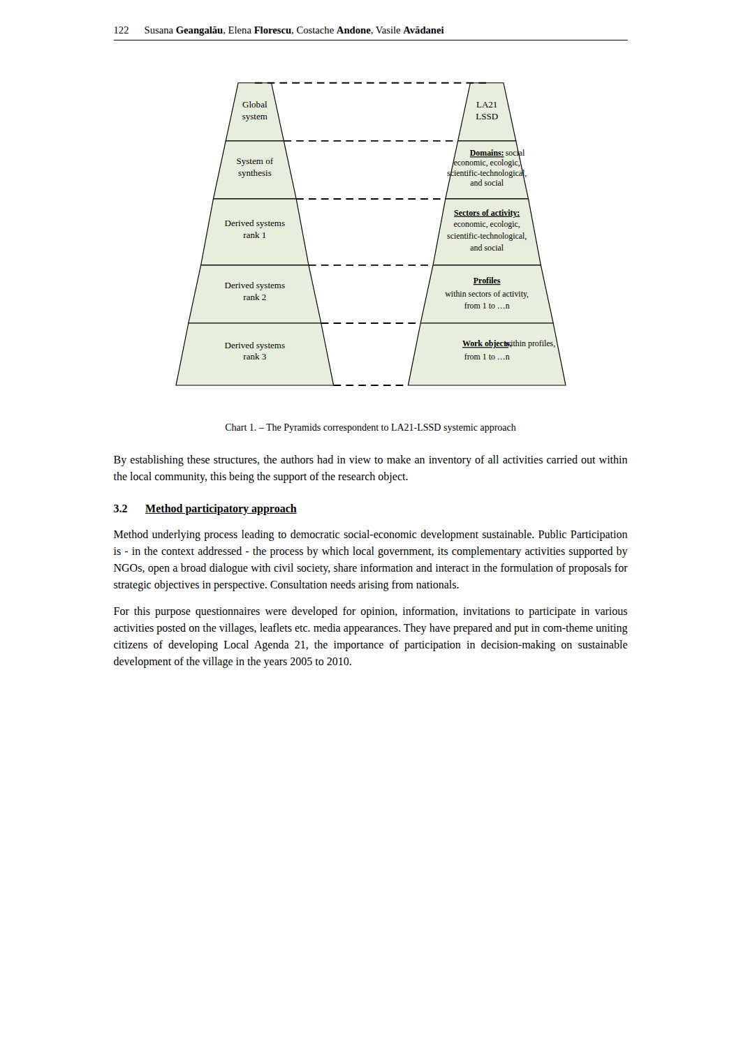122 Susana Geangalău, Elena Florescu, Costache Andone, Vasile Avădanei
Global system System of synthesis Derived systems rank 1 Derived systems rank 2 Derived systems rank 3 LA21 LSSD Domains: social economic, ecologic, scientific-technological, and social Sectors of activity: economic, ecologic, scientific-technological, and social Profiles within sectors of activity, from 1 to …n Work objects, within profiles, from 1 to …n
Chart 1. – The Pyramids correspondent to LA21-LSSD systemic approach
By establishing these structures, the authors had in view to make an inventory of all activities carried out within the local community, this being the support of the research object.
3.2 Method participatory approach
Method underlying process leading to democratic social-economic development sustainable. Public Participation is - in the context addressed - the process by which local government, its complementary activities supported by NGOs, open a broad dialogue with civil society, share information and interact in the formulation of proposals for strategic objectives in perspective. Consultation needs arising from nationals.
For this purpose questionnaires were developed for opinion, information, invitations to participate in various activities posted on the villages, leaflets etc. media appearances. They have prepared and put in com-theme uniting citizens of developing Local Agenda 21, the importance of participation in decision-making on sustainable development of the village in the years 2005 to 2010.